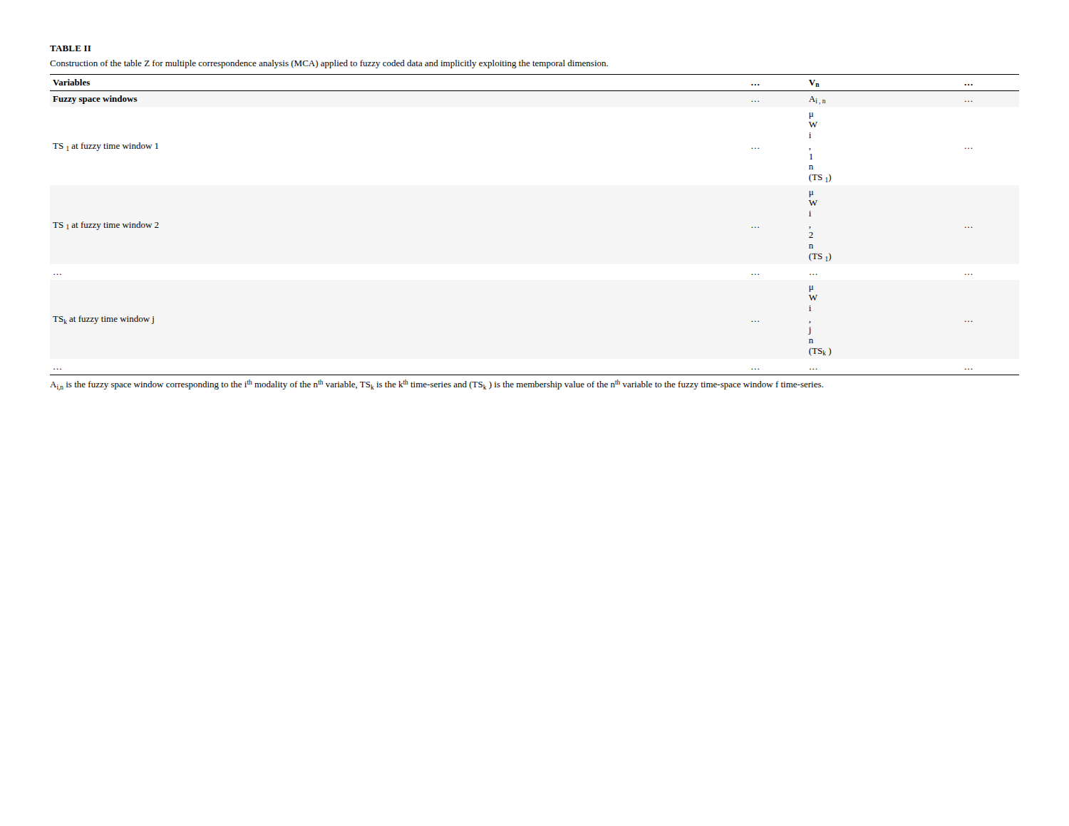TABLE II
Construction of the table Z for multiple correspondence analysis (MCA) applied to fuzzy coded data and implicitly exploiting the temporal dimension.
| Variables | … | V n | … |
| --- | --- | --- | --- |
| Fuzzy space windows | … | A i , n | … |
| TS 1 at fuzzy time window 1 | … | μ W i , 1 n (TS 1 ) | … |
| TS 1 at fuzzy time window 2 | … | μ W i , 2 n (TS 1 ) | … |
| … | … | … | … |
| TS k at fuzzy time window j | … | μ W i , j n (TS k ) | … |
| … | … | … | … |
Ai,n is the fuzzy space window corresponding to the ith modality of the nth variable, TSk is the kth time-series and (TSk ) is the membership value of the nth variable to the fuzzy time-space window f time-series.